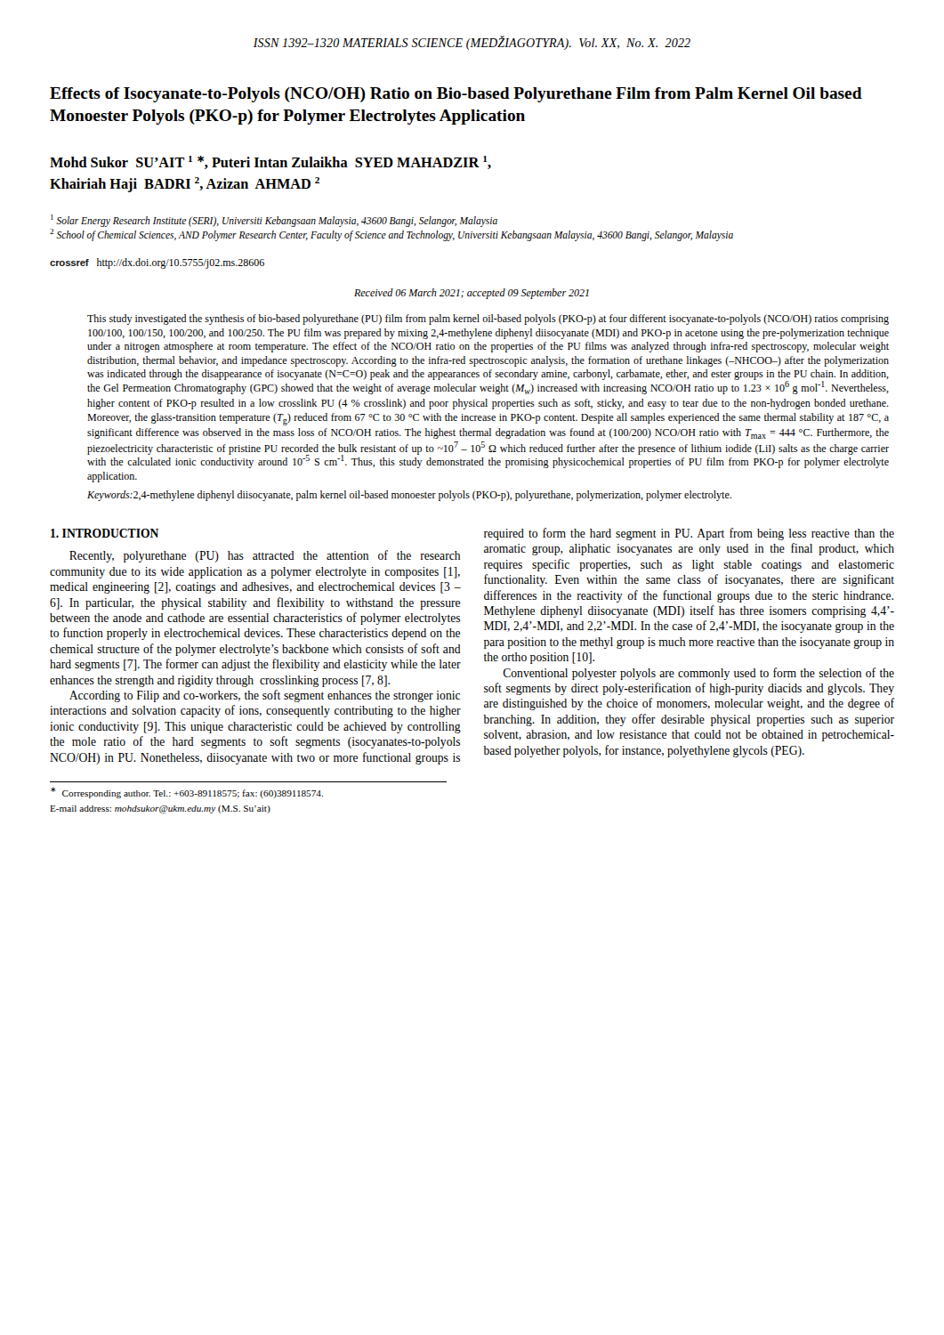ISSN 1392–1320 MATERIALS SCIENCE (MEDŽIAGOTYRA). Vol. XX, No. X. 2022
Effects of Isocyanate-to-Polyols (NCO/OH) Ratio on Bio-based Polyurethane Film from Palm Kernel Oil based Monoester Polyols (PKO-p) for Polymer Electrolytes Application
Mohd Sukor SU’AIT 1 ∗, Puteri Intan Zulaikha SYED MAHADZIR 1,
Khairiah Haji BADRI 2, Azizan AHMAD 2
1 Solar Energy Research Institute (SERI), Universiti Kebangsaan Malaysia, 43600 Bangi, Selangor, Malaysia
2 School of Chemical Sciences, AND Polymer Research Center, Faculty of Science and Technology, Universiti Kebangsaan Malaysia, 43600 Bangi, Selangor, Malaysia
crossref http://dx.doi.org/10.5755/j02.ms.28606
Received 06 March 2021; accepted 09 September 2021
This study investigated the synthesis of bio-based polyurethane (PU) film from palm kernel oil-based polyols (PKO-p) at four different isocyanate-to-polyols (NCO/OH) ratios comprising 100/100, 100/150, 100/200, and 100/250. The PU film was prepared by mixing 2,4-methylene diphenyl diisocyanate (MDI) and PKO-p in acetone using the pre-polymerization technique under a nitrogen atmosphere at room temperature. The effect of the NCO/OH ratio on the properties of the PU films was analyzed through infra-red spectroscopy, molecular weight distribution, thermal behavior, and impedance spectroscopy. According to the infra-red spectroscopic analysis, the formation of urethane linkages (–NHCOO–) after the polymerization was indicated through the disappearance of isocyanate (N=C=O) peak and the appearances of secondary amine, carbonyl, carbamate, ether, and ester groups in the PU chain. In addition, the Gel Permeation Chromatography (GPC) showed that the weight of average molecular weight (Mw) increased with increasing NCO/OH ratio up to 1.23 × 106 g mol-1. Nevertheless, higher content of PKO-p resulted in a low crosslink PU (4 % crosslink) and poor physical properties such as soft, sticky, and easy to tear due to the non-hydrogen bonded urethane. Moreover, the glass-transition temperature (Tg) reduced from 67 °C to 30 °C with the increase in PKO-p content. Despite all samples experienced the same thermal stability at 187 °C, a significant difference was observed in the mass loss of NCO/OH ratios. The highest thermal degradation was found at (100/200) NCO/OH ratio with Tmax = 444 °C. Furthermore, the piezoelectricity characteristic of pristine PU recorded the bulk resistant of up to ~107 – 105 Ω which reduced further after the presence of lithium iodide (LiI) salts as the charge carrier with the calculated ionic conductivity around 10-5 S cm-1. Thus, this study demonstrated the promising physicochemical properties of PU film from PKO-p for polymer electrolyte application.
Keywords: 2,4-methylene diphenyl diisocyanate, palm kernel oil-based monoester polyols (PKO-p), polyurethane, polymerization, polymer electrolyte.
1. INTRODUCTION
Recently, polyurethane (PU) has attracted the attention of the research community due to its wide application as a polymer electrolyte in composites [1], medical engineering [2], coatings and adhesives, and electrochemical devices [3 – 6]. In particular, the physical stability and flexibility to withstand the pressure between the anode and cathode are essential characteristics of polymer electrolytes to function properly in electrochemical devices. These characteristics depend on the chemical structure of the polymer electrolyte’s backbone which consists of soft and hard segments [7]. The former can adjust the flexibility and elasticity while the later enhances the strength and rigidity through crosslinking process [7, 8].
According to Filip and co-workers, the soft segment enhances the stronger ionic interactions and solvation capacity of ions, consequently contributing to the higher ionic conductivity [9]. This unique characteristic could be achieved by controlling the mole ratio of the hard segments to soft segments (isocyanates-to-polyols NCO/OH) in PU. Nonetheless, diisocyanate with two or more functional groups is required to form the hard segment in PU. Apart from being less reactive than the aromatic group, aliphatic isocyanates are only used in the final product, which requires specific properties, such as light stable coatings and elastomeric functionality. Even within the same class of isocyanates, there are significant differences in the reactivity of the functional groups due to the steric hindrance. Methylene diphenyl diisocyanate (MDI) itself has three isomers comprising 4,4’-MDI, 2,4’-MDI, and 2,2’-MDI. In the case of 2,4’-MDI, the isocyanate group in the para position to the methyl group is much more reactive than the isocyanate group in the ortho position [10].
Conventional polyester polyols are commonly used to form the selection of the soft segments by direct poly-esterification of high-purity diacids and glycols. They are distinguished by the choice of monomers, molecular weight, and the degree of branching. In addition, they offer desirable physical properties such as superior solvent, abrasion, and low resistance that could not be obtained in petrochemical-based polyether polyols, for instance, polyethylene glycols (PEG).
∗ Corresponding author. Tel.: +603-89118575; fax: (60)389118574.
E-mail address: mohdsukor@ukm.edu.my (M.S. Su’ait)